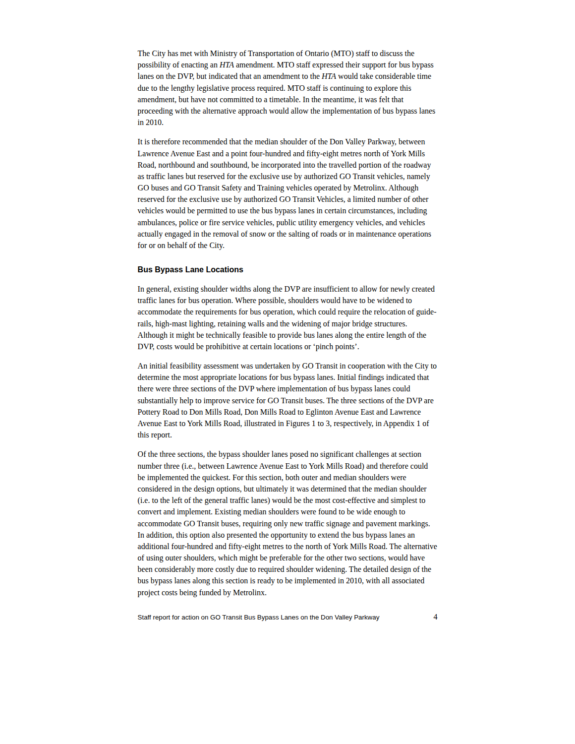The City has met with Ministry of Transportation of Ontario (MTO) staff to discuss the possibility of enacting an HTA amendment. MTO staff expressed their support for bus bypass lanes on the DVP, but indicated that an amendment to the HTA would take considerable time due to the lengthy legislative process required. MTO staff is continuing to explore this amendment, but have not committed to a timetable. In the meantime, it was felt that proceeding with the alternative approach would allow the implementation of bus bypass lanes in 2010.
It is therefore recommended that the median shoulder of the Don Valley Parkway, between Lawrence Avenue East and a point four-hundred and fifty-eight metres north of York Mills Road, northbound and southbound, be incorporated into the travelled portion of the roadway as traffic lanes but reserved for the exclusive use by authorized GO Transit vehicles, namely GO buses and GO Transit Safety and Training vehicles operated by Metrolinx. Although reserved for the exclusive use by authorized GO Transit Vehicles, a limited number of other vehicles would be permitted to use the bus bypass lanes in certain circumstances, including ambulances, police or fire service vehicles, public utility emergency vehicles, and vehicles actually engaged in the removal of snow or the salting of roads or in maintenance operations for or on behalf of the City.
Bus Bypass Lane Locations
In general, existing shoulder widths along the DVP are insufficient to allow for newly created traffic lanes for bus operation. Where possible, shoulders would have to be widened to accommodate the requirements for bus operation, which could require the relocation of guide-rails, high-mast lighting, retaining walls and the widening of major bridge structures. Although it might be technically feasible to provide bus lanes along the entire length of the DVP, costs would be prohibitive at certain locations or ‘pinch points’.
An initial feasibility assessment was undertaken by GO Transit in cooperation with the City to determine the most appropriate locations for bus bypass lanes. Initial findings indicated that there were three sections of the DVP where implementation of bus bypass lanes could substantially help to improve service for GO Transit buses. The three sections of the DVP are Pottery Road to Don Mills Road, Don Mills Road to Eglinton Avenue East and Lawrence Avenue East to York Mills Road, illustrated in Figures 1 to 3, respectively, in Appendix 1 of this report.
Of the three sections, the bypass shoulder lanes posed no significant challenges at section number three (i.e., between Lawrence Avenue East to York Mills Road) and therefore could be implemented the quickest. For this section, both outer and median shoulders were considered in the design options, but ultimately it was determined that the median shoulder (i.e. to the left of the general traffic lanes) would be the most cost-effective and simplest to convert and implement. Existing median shoulders were found to be wide enough to accommodate GO Transit buses, requiring only new traffic signage and pavement markings. In addition, this option also presented the opportunity to extend the bus bypass lanes an additional four-hundred and fifty-eight metres to the north of York Mills Road. The alternative of using outer shoulders, which might be preferable for the other two sections, would have been considerably more costly due to required shoulder widening. The detailed design of the bus bypass lanes along this section is ready to be implemented in 2010, with all associated project costs being funded by Metrolinx.
Staff report for action on GO Transit Bus Bypass Lanes on the Don Valley Parkway 4